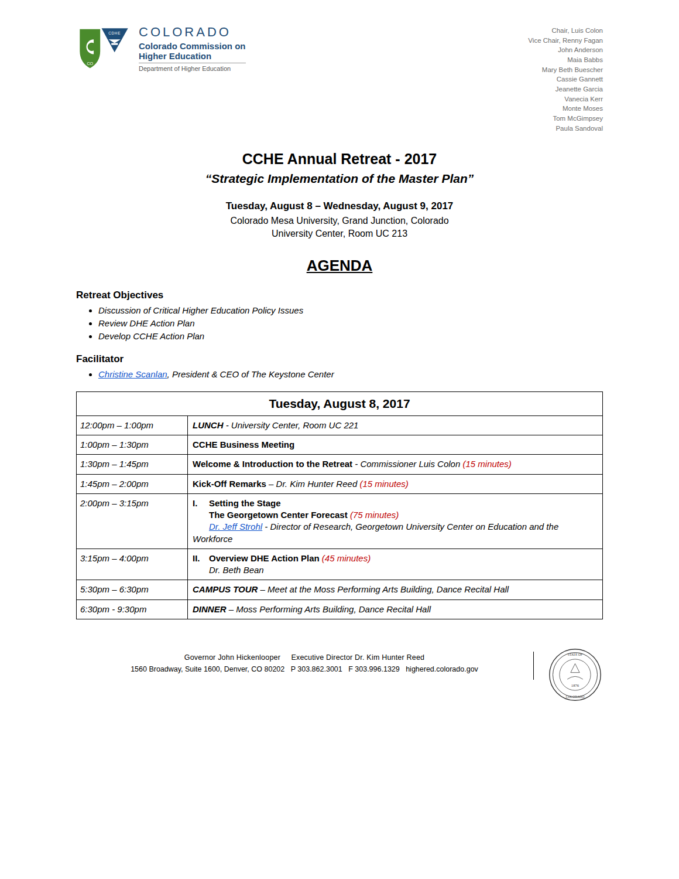CO CDHE
COLORADO
Colorado Commission on
Higher Education
Department of Higher Education
Chair, Luis Colon
Vice Chair, Renny Fagan
John Anderson
Maia Babbs
Mary Beth Buescher
Cassie Gannett
Jeanette Garcia
Vanecia Kerr
Monte Moses
Tom McGimpsey
Paula Sandoval
CCHE Annual Retreat - 2017
“Strategic Implementation of the Master Plan”
Tuesday, August 8 – Wednesday, August 9, 2017
Colorado Mesa University, Grand Junction, Colorado
University Center, Room UC 213
AGENDA
Retreat Objectives
Discussion of Critical Higher Education Policy Issues
Review DHE Action Plan
Develop CCHE Action Plan
Facilitator
Christine Scanlan, President & CEO of The Keystone Center
| Tuesday, August 8, 2017 |
| --- |
| 12:00pm – 1:00pm | LUNCH - University Center, Room UC 221 |
| 1:00pm – 1:30pm | CCHE Business Meeting |
| 1:30pm – 1:45pm | Welcome & Introduction to the Retreat - Commissioner Luis Colon (15 minutes) |
| 1:45pm – 2:00pm | Kick-Off Remarks – Dr. Kim Hunter Reed (15 minutes) |
| 2:00pm – 3:15pm | I. Setting the Stage The Georgetown Center Forecast (75 minutes) Dr. Jeff Strohl - Director of Research, Georgetown University Center on Education and the Workforce |
| 3:15pm – 4:00pm | II. Overview DHE Action Plan (45 minutes) Dr. Beth Bean |
| 5:30pm – 6:30pm | CAMPUS TOUR – Meet at the Moss Performing Arts Building, Dance Recital Hall |
| 6:30pm - 9:30pm | DINNER – Moss Performing Arts Building, Dance Recital Hall |
Governor John Hickenlooper Executive Director Dr. Kim Hunter Reed
1560 Broadway, Suite 1600, Denver, CO 80202 P 303.862.3001 F 303.996.1329 highered.colorado.gov
STATE OF COLORADO 1876